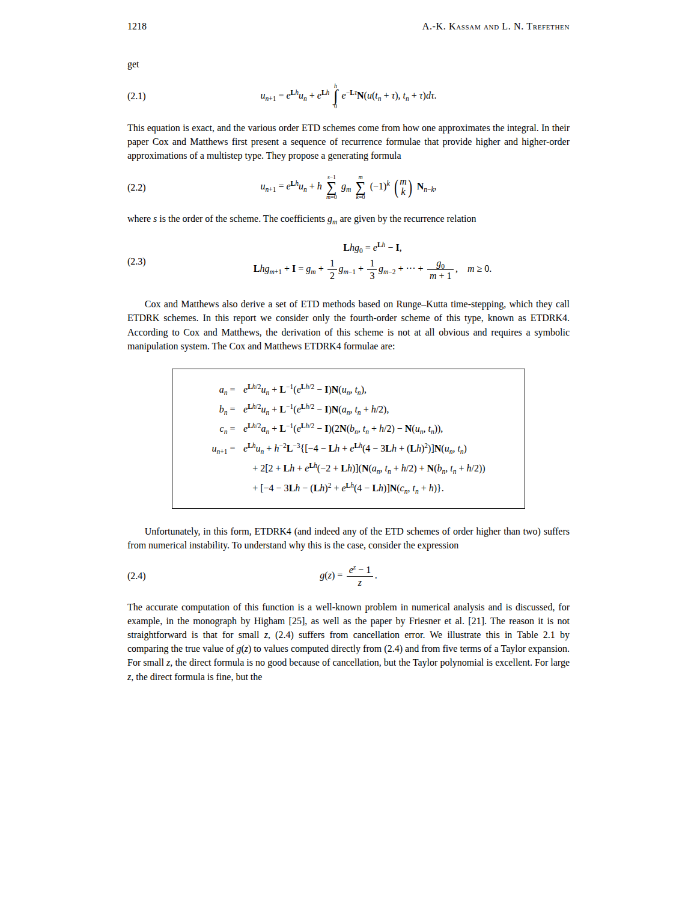1218 A.-K. Kassam and L. N. Trefethen
get
(2.1) un+1 = eLhun + eLh h∫0 e−LτN(u(tn + τ), tn + τ)dτ.
This equation is exact, and the various order ETD schemes come from how one approximates the integral. In their paper Cox and Matthews first present a sequence of recurrence formulae that provide higher and higher-order approximations of a multistep type. They propose a generating formula
(2.2) un+1 = eLhun + h s−1∑m=0 gm m∑k=0 (−1)k (mk) Nn−k,
where s is the order of the scheme. The coefficients gm are given by the recurrence relation
(2.3)
Lhg0 = eLh − I,
Lhgm+1 + I = gm + 12 gm−1 + 13 gm−2 + ··· + g0 m + 1, m ≥ 0.
Cox and Matthews also derive a set of ETD methods based on Runge–Kutta time-stepping, which they call ETDRK schemes. In this report we consider only the fourth-order scheme of this type, known as ETDRK4. According to Cox and Matthews, the derivation of this scheme is not at all obvious and requires a symbolic manipulation system. The Cox and Matthews ETDRK4 formulae are:
| a n = | e L h /2 u n + L −1 ( e L h /2 − I ) N ( u n , t n ), |
| b n = | e L h /2 u n + L −1 ( e L h /2 − I ) N ( a n , t n + h /2), |
| c n = | e L h /2 a n + L −1 ( e L h /2 − I )(2 N ( b n , t n + h /2) − N ( u n , t n )), |
| u n +1 = | e L h u n + h −2 L −3 {[−4 − L h + e L h (4 − 3 L h + ( L h ) 2 )] N ( u n , t n ) |
| | + 2[2 + L h + e L h (−2 + L h )]( N ( a n , t n + h /2) + N ( b n , t n + h /2)) |
| | + [−4 − 3 L h − ( L h ) 2 + e L h (4 − L h )] N ( c n , t n + h )}. |
Unfortunately, in this form, ETDRK4 (and indeed any of the ETD schemes of order higher than two) suffers from numerical instability. To understand why this is the case, consider the expression
(2.4) g(z) = ez − 1 z.
The accurate computation of this function is a well-known problem in numerical analysis and is discussed, for example, in the monograph by Higham [25], as well as the paper by Friesner et al. [21]. The reason it is not straightforward is that for small z, (2.4) suffers from cancellation error. We illustrate this in Table 2.1 by comparing the true value of g(z) to values computed directly from (2.4) and from five terms of a Taylor expansion. For small z, the direct formula is no good because of cancellation, but the Taylor polynomial is excellent. For large z, the direct formula is fine, but the